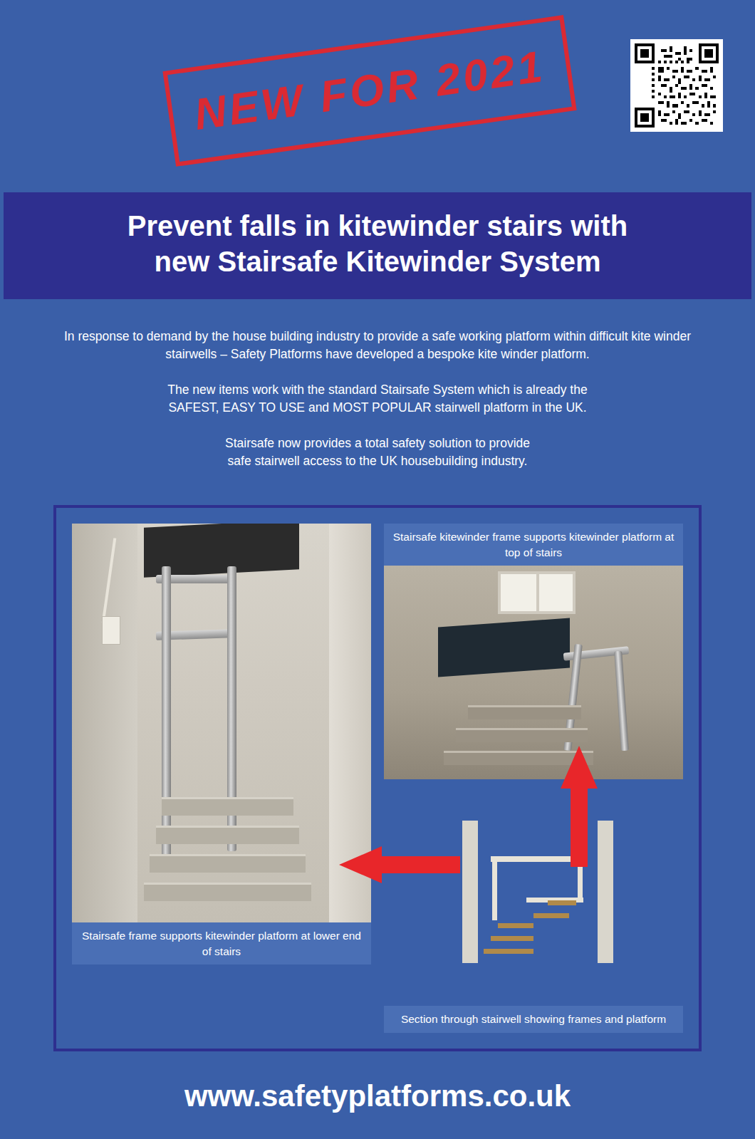New for 2021
Prevent falls in kitewinder stairs with
new Stairsafe Kitewinder System
In response to demand by the house building industry to provide a safe working platform within difficult kite winder stairwells – Safety Platforms have developed a bespoke kite winder platform.
The new items work with the standard Stairsafe System which is already the
SAFEST, EASY TO USE and MOST POPULAR stairwell platform in the UK.
Stairsafe now provides a total safety solution to provide
safe stairwell access to the UK housebuilding industry.
Stairsafe frame supports kitewinder platform at lower end of stairs
Stairsafe kitewinder frame supports kitewinder platform at top of stairs
Section through stairwell showing frames and platform
www.safetyplatforms.co.uk